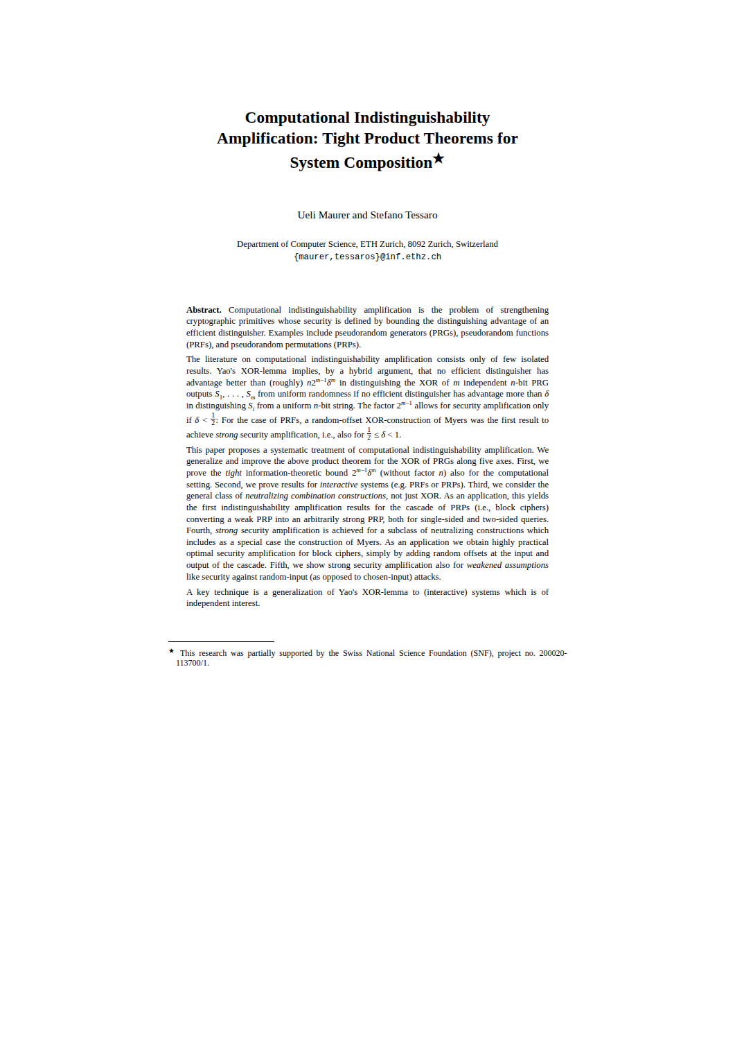Computational Indistinguishability
Amplification: Tight Product Theorems for
System Composition★
Ueli Maurer and Stefano Tessaro
Department of Computer Science, ETH Zurich, 8092 Zurich, Switzerland
{maurer,tessaros}@inf.ethz.ch
Abstract. Computational indistinguishability amplification is the problem of strengthening cryptographic primitives whose security is defined by bounding the distinguishing advantage of an efficient distinguisher. Examples include pseudorandom generators (PRGs), pseudorandom functions (PRFs), and pseudorandom permutations (PRPs).
The literature on computational indistinguishability amplification consists only of few isolated results. Yao's XOR-lemma implies, by a hybrid argument, that no efficient distinguisher has advantage better than (roughly) n2m−1δm in distinguishing the XOR of m independent n-bit PRG outputs S1, . . . , Sm from uniform randomness if no efficient distinguisher has advantage more than δ in distinguishing Si from a uniform n-bit string. The factor 2m−1 allows for security amplification only if δ < 12: For the case of PRFs, a random-offset XOR-construction of Myers was the first result to achieve strong security amplification, i.e., also for 12 ≤ δ < 1.
This paper proposes a systematic treatment of computational indistinguishability amplification. We generalize and improve the above product theorem for the XOR of PRGs along five axes. First, we prove the tight information-theoretic bound 2m−1δm (without factor n) also for the computational setting. Second, we prove results for interactive systems (e.g. PRFs or PRPs). Third, we consider the general class of neutralizing combination constructions, not just XOR. As an application, this yields the first indistinguishability amplification results for the cascade of PRPs (i.e., block ciphers) converting a weak PRP into an arbitrarily strong PRP, both for single-sided and two-sided queries. Fourth, strong security amplification is achieved for a subclass of neutralizing constructions which includes as a special case the construction of Myers. As an application we obtain highly practical optimal security amplification for block ciphers, simply by adding random offsets at the input and output of the cascade. Fifth, we show strong security amplification also for weakened assumptions like security against random-input (as opposed to chosen-input) attacks.
A key technique is a generalization of Yao's XOR-lemma to (interactive) systems which is of independent interest.
★ This research was partially supported by the Swiss National Science Foundation (SNF), project no. 200020-113700/1.